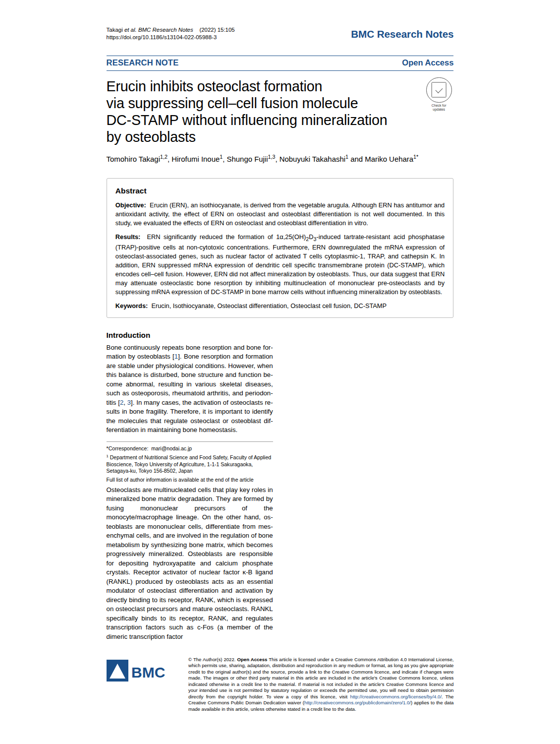Takagi et al. BMC Research Notes (2022) 15:105
https://doi.org/10.1186/s13104-022-05988-3
BMC Research Notes
RESEARCH NOTE
Open Access
Check for
updates
Erucin inhibits osteoclast formation
via suppressing cell–cell fusion molecule
DC-STAMP without influencing mineralization
by osteoblasts
Tomohiro Takagi1,2, Hirofumi Inoue1, Shungo Fujii1,3, Nobuyuki Takahashi1 and Mariko Uehara1*
Abstract
Objective: Erucin (ERN), an isothiocyanate, is derived from the vegetable arugula. Although ERN has antitumor and antioxidant activity, the effect of ERN on osteoclast and osteoblast differentiation is not well documented. In this study, we evaluated the effects of ERN on osteoclast and osteoblast differentiation in vitro.
Results: ERN significantly reduced the formation of 1α,25(OH)2D3-induced tartrate-resistant acid phosphatase (TRAP)-positive cells at non-cytotoxic concentrations. Furthermore, ERN downregulated the mRNA expression of osteoclast-associated genes, such as nuclear factor of activated T cells cytoplasmic-1, TRAP, and cathepsin K. In addition, ERN suppressed mRNA expression of dendritic cell specific transmembrane protein (DC-STAMP), which encodes cell–cell fusion. However, ERN did not affect mineralization by osteoblasts. Thus, our data suggest that ERN may attenuate osteoclastic bone resorption by inhibiting multinucleation of mononuclear pre-osteoclasts and by suppressing mRNA expression of DC-STAMP in bone marrow cells without influencing mineralization by osteoblasts.
Keywords: Erucin, Isothiocyanate, Osteoclast differentiation, Osteoclast cell fusion, DC-STAMP
Introduction
Bone continuously repeats bone resorption and bone formation by osteoblasts [1]. Bone resorption and formation are stable under physiological conditions. However, when this balance is disturbed, bone structure and function become abnormal, resulting in various skeletal diseases, such as osteoporosis, rheumatoid arthritis, and periodontitis [2, 3]. In many cases, the activation of osteoclasts results in bone fragility. Therefore, it is important to identify the molecules that regulate osteoclast or osteoblast differentiation in maintaining bone homeostasis.
*Correspondence: mari@nodai.ac.jp
1 Department of Nutritional Science and Food Safety, Faculty of Applied Bioscience, Tokyo University of Agriculture, 1-1-1 Sakuragaoka, Setagaya-ku, Tokyo 156-8502, Japan
Full list of author information is available at the end of the article
Osteoclasts are multinucleated cells that play key roles in mineralized bone matrix degradation. They are formed by fusing mononuclear precursors of the monocyte/macrophage lineage. On the other hand, osteoblasts are mononuclear cells, differentiate from mesenchymal cells, and are involved in the regulation of bone metabolism by synthesizing bone matrix, which becomes progressively mineralized. Osteoblasts are responsible for depositing hydroxyapatite and calcium phosphate crystals. Receptor activator of nuclear factor κ-B ligand (RANKL) produced by osteoblasts acts as an essential modulator of osteoclast differentiation and activation by directly binding to its receptor, RANK, which is expressed on osteoclast precursors and mature osteoclasts. RANKL specifically binds to its receptor, RANK, and regulates transcription factors such as c-Fos (a member of the dimeric transcription factor
BMC
© The Author(s) 2022. Open Access This article is licensed under a Creative Commons Attribution 4.0 International License, which permits use, sharing, adaptation, distribution and reproduction in any medium or format, as long as you give appropriate credit to the original author(s) and the source, provide a link to the Creative Commons licence, and indicate if changes were made. The images or other third party material in this article are included in the article's Creative Commons licence, unless indicated otherwise in a credit line to the material. If material is not included in the article's Creative Commons licence and your intended use is not permitted by statutory regulation or exceeds the permitted use, you will need to obtain permission directly from the copyright holder. To view a copy of this licence, visit http://creativecommons.org/licenses/by/4.0/. The Creative Commons Public Domain Dedication waiver (http://creativecommons.org/publicdomain/zero/1.0/) applies to the data made available in this article, unless otherwise stated in a credit line to the data.